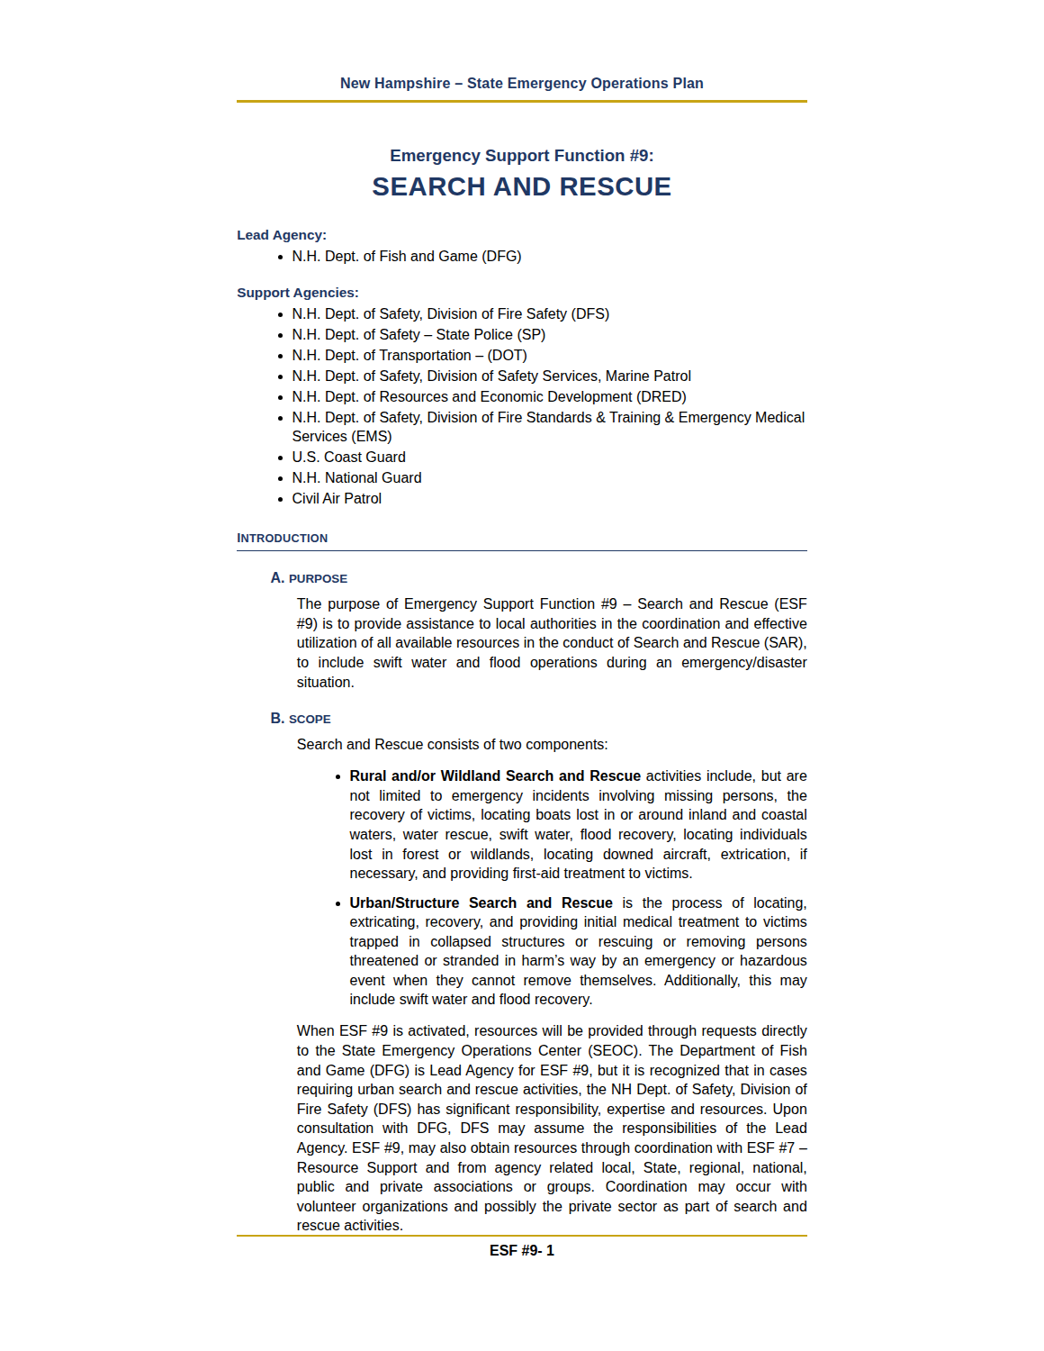New Hampshire – State Emergency Operations Plan
Emergency Support Function #9:
SEARCH AND RESCUE
Lead Agency:
N.H. Dept. of Fish and Game (DFG)
Support Agencies:
N.H. Dept. of Safety, Division of Fire Safety (DFS)
N.H. Dept. of Safety – State Police (SP)
N.H. Dept. of Transportation – (DOT)
N.H. Dept. of Safety, Division of Safety Services, Marine Patrol
N.H. Dept. of Resources and Economic Development (DRED)
N.H. Dept. of Safety, Division of Fire Standards & Training & Emergency Medical Services (EMS)
U.S. Coast Guard
N.H. National Guard
Civil Air Patrol
INTRODUCTION
A. PURPOSE
The purpose of Emergency Support Function #9 – Search and Rescue (ESF #9) is to provide assistance to local authorities in the coordination and effective utilization of all available resources in the conduct of Search and Rescue (SAR), to include swift water and flood operations during an emergency/disaster situation.
B. SCOPE
Search and Rescue consists of two components:
Rural and/or Wildland Search and Rescue activities include, but are not limited to emergency incidents involving missing persons, the recovery of victims, locating boats lost in or around inland and coastal waters, water rescue, swift water, flood recovery, locating individuals lost in forest or wildlands, locating downed aircraft, extrication, if necessary, and providing first-aid treatment to victims.
Urban/Structure Search and Rescue is the process of locating, extricating, recovery, and providing initial medical treatment to victims trapped in collapsed structures or rescuing or removing persons threatened or stranded in harm’s way by an emergency or hazardous event when they cannot remove themselves. Additionally, this may include swift water and flood recovery.
When ESF #9 is activated, resources will be provided through requests directly to the State Emergency Operations Center (SEOC). The Department of Fish and Game (DFG) is Lead Agency for ESF #9, but it is recognized that in cases requiring urban search and rescue activities, the NH Dept. of Safety, Division of Fire Safety (DFS) has significant responsibility, expertise and resources. Upon consultation with DFG, DFS may assume the responsibilities of the Lead Agency. ESF #9, may also obtain resources through coordination with ESF #7 – Resource Support and from agency related local, State, regional, national, public and private associations or groups. Coordination may occur with volunteer organizations and possibly the private sector as part of search and rescue activities.
ESF #9- 1